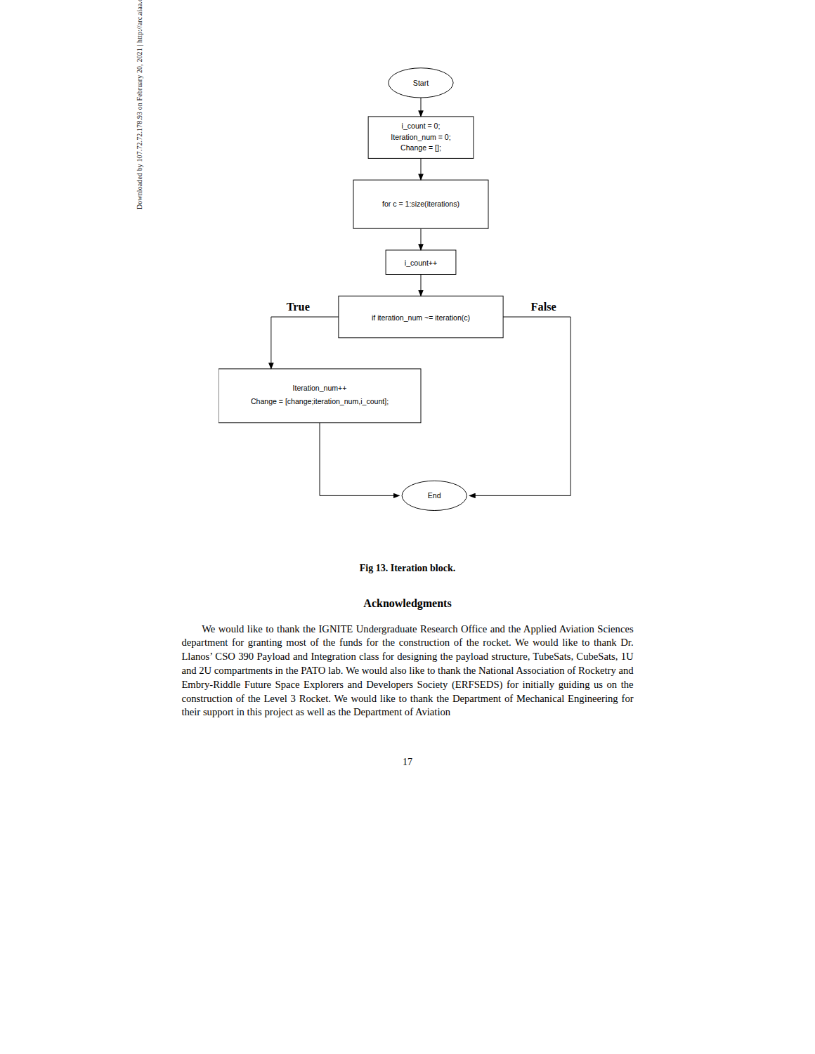Downloaded by 107.72.72.178.93 on February 20, 2021 | http://arc.aiaa.org | DOI: 10.2514/6.2020-0070.c1
Start i_count = 0; Iteration_num = 0; Change = []; for c = 1:size(iterations) i_count++ if iteration_num ~= iteration(c) True False Iteration_num++ Change = [change;iteration_num,i_count]; End
Fig 13. Iteration block.
Acknowledgments
We would like to thank the IGNITE Undergraduate Research Office and the Applied Aviation Sciences department for granting most of the funds for the construction of the rocket. We would like to thank Dr. Llanos’ CSO 390 Payload and Integration class for designing the payload structure, TubeSats, CubeSats, 1U and 2U compartments in the PATO lab. We would also like to thank the National Association of Rocketry and Embry-Riddle Future Space Explorers and Developers Society (ERFSEDS) for initially guiding us on the construction of the Level 3 Rocket. We would like to thank the Department of Mechanical Engineering for their support in this project as well as the Department of Aviation
17